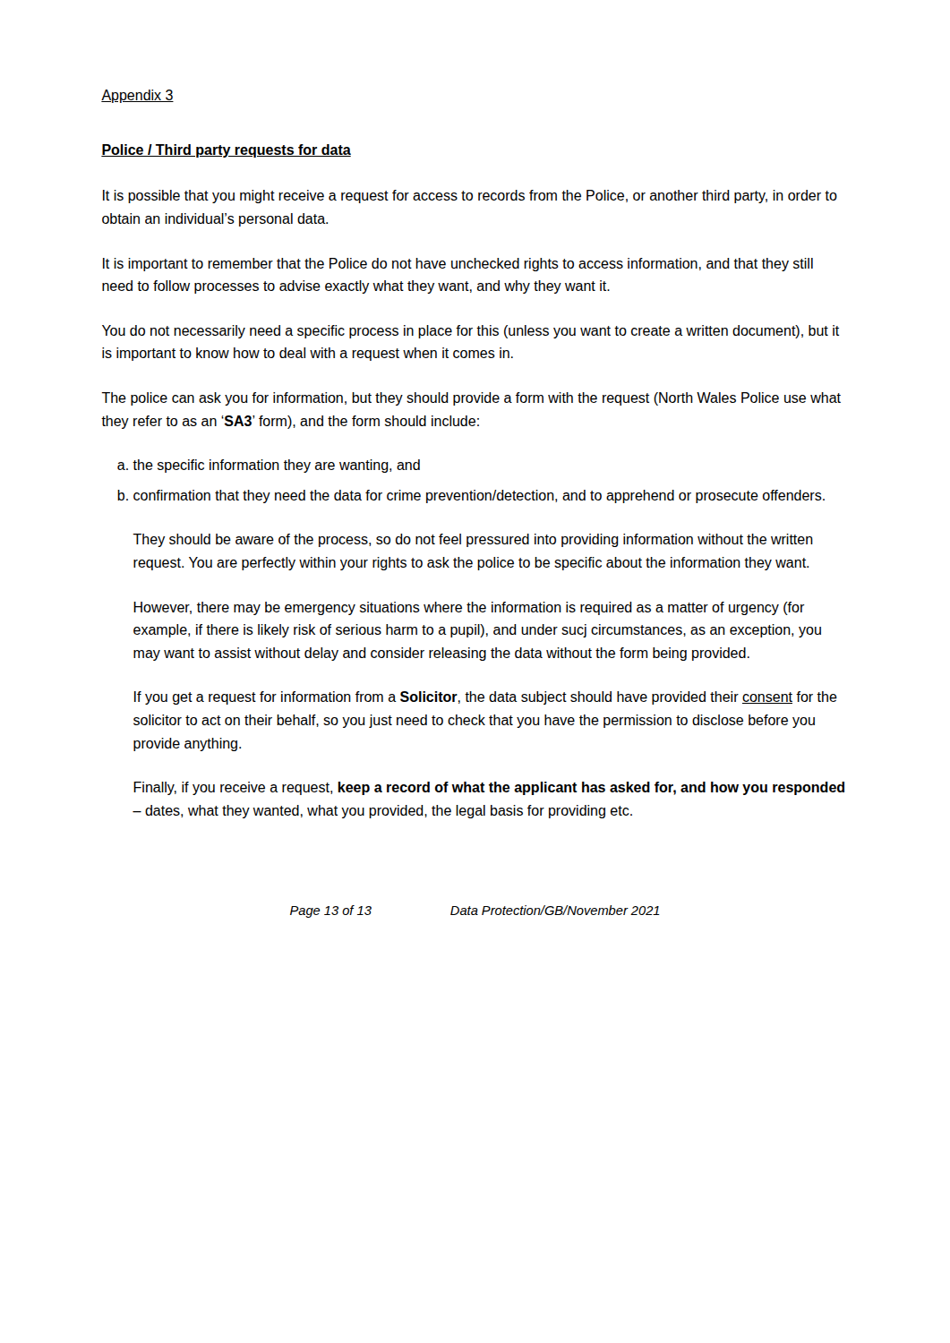Appendix 3
Police / Third party requests for data
It is possible that you might receive a request for access to records from the Police, or another third party, in order to obtain an individual’s personal data.
It is important to remember that the Police do not have unchecked rights to access information, and that they still need to follow processes to advise exactly what they want, and why they want it.
You do not necessarily need a specific process in place for this (unless you want to create a written document), but it is important to know how to deal with a request when it comes in.
The police can ask you for information, but they should provide a form with the request (North Wales Police use what they refer to as an ‘SA3’ form), and the form should include:
the specific information they are wanting, and
confirmation that they need the data for crime prevention/detection, and to apprehend or prosecute offenders.
They should be aware of the process, so do not feel pressured into providing information without the written request. You are perfectly within your rights to ask the police to be specific about the information they want.
However, there may be emergency situations where the information is required as a matter of urgency (for example, if there is likely risk of serious harm to a pupil), and under sucj circumstances, as an exception, you may want to assist without delay and consider releasing the data without the form being provided.
If you get a request for information from a Solicitor, the data subject should have provided their consent for the solicitor to act on their behalf, so you just need to check that you have the permission to disclose before you provide anything.
Finally, if you receive a request, keep a record of what the applicant has asked for, and how you responded – dates, what they wanted, what you provided, the legal basis for providing etc.
Page 13 of 13 Data Protection/GB/November 2021